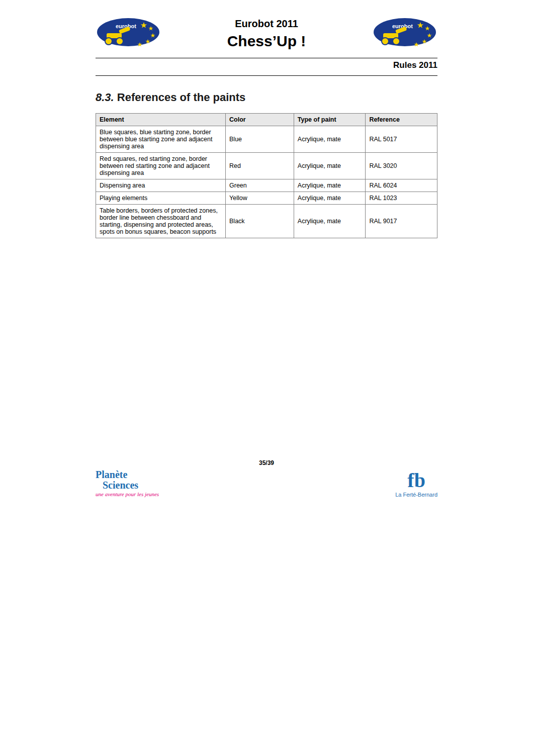eurobot
Eurobot 2011
Chess’Up !
eurobot
Rules 2011
8.3. References of the paints
| Element | Color | Type of paint | Reference |
| --- | --- | --- | --- |
| Blue squares, blue starting zone, border between blue starting zone and adjacent dispensing area | Blue | Acrylique, mate | RAL 5017 |
| Red squares, red starting zone, border between red starting zone and adjacent dispensing area | Red | Acrylique, mate | RAL 3020 |
| Dispensing area | Green | Acrylique, mate | RAL 6024 |
| Playing elements | Yellow | Acrylique, mate | RAL 1023 |
| Table borders, borders of protected zones, border line between chessboard and starting, dispensing and protected areas, spots on bonus squares, beacon supports | Black | Acrylique, mate | RAL 9017 |
35/39
Planète
Sciences
une aventure pour les jeunes
fb
La Ferté-Bernard